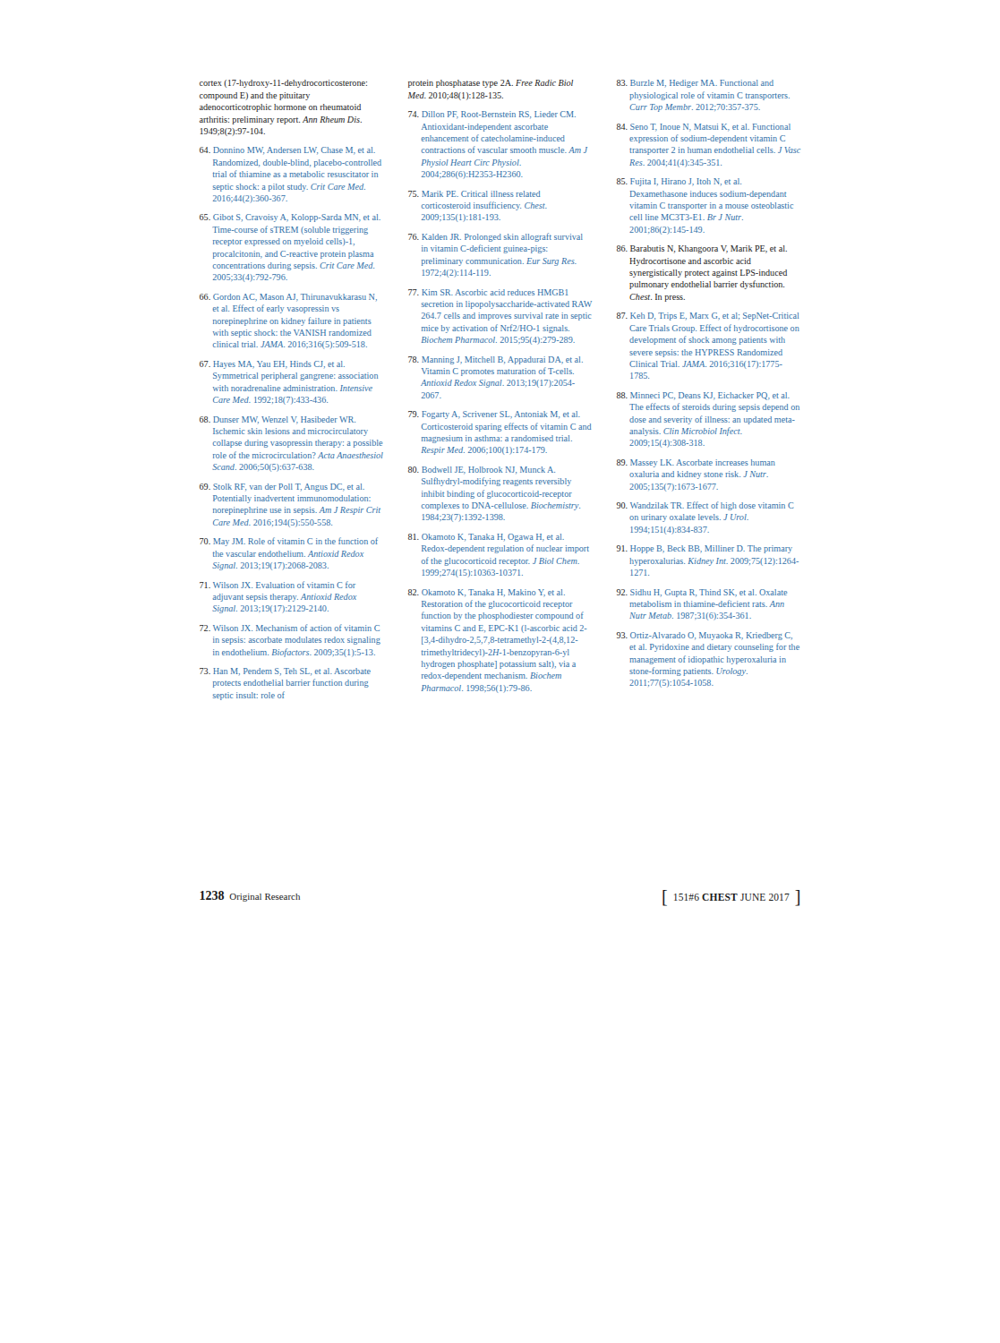cortex (17-hydroxy-11-dehydrocorticosterone: compound E) and the pituitary adenocorticotrophic hormone on rheumatoid arthritis: preliminary report. Ann Rheum Dis. 1949;8(2):97-104.
64. Donnino MW, Andersen LW, Chase M, et al. Randomized, double-blind, placebo-controlled trial of thiamine as a metabolic resuscitator in septic shock: a pilot study. Crit Care Med. 2016;44(2):360-367.
65. Gibot S, Cravoisy A, Kolopp-Sarda MN, et al. Time-course of sTREM (soluble triggering receptor expressed on myeloid cells)-1, procalcitonin, and C-reactive protein plasma concentrations during sepsis. Crit Care Med. 2005;33(4):792-796.
66. Gordon AC, Mason AJ, Thirunavukkarasu N, et al. Effect of early vasopressin vs norepinephrine on kidney failure in patients with septic shock: the VANISH randomized clinical trial. JAMA. 2016;316(5):509-518.
67. Hayes MA, Yau EH, Hinds CJ, et al. Symmetrical peripheral gangrene: association with noradrenaline administration. Intensive Care Med. 1992;18(7):433-436.
68. Dunser MW, Wenzel V, Hasibeder WR. Ischemic skin lesions and microcirculatory collapse during vasopressin therapy: a possible role of the microcirculation? Acta Anaesthesiol Scand. 2006;50(5):637-638.
69. Stolk RF, van der Poll T, Angus DC, et al. Potentially inadvertent immunomodulation: norepinephrine use in sepsis. Am J Respir Crit Care Med. 2016;194(5):550-558.
70. May JM. Role of vitamin C in the function of the vascular endothelium. Antioxid Redox Signal. 2013;19(17):2068-2083.
71. Wilson JX. Evaluation of vitamin C for adjuvant sepsis therapy. Antioxid Redox Signal. 2013;19(17):2129-2140.
72. Wilson JX. Mechanism of action of vitamin C in sepsis: ascorbate modulates redox signaling in endothelium. Biofactors. 2009;35(1):5-13.
73. Han M, Pendem S, Teh SL, et al. Ascorbate protects endothelial barrier function during septic insult: role of
protein phosphatase type 2A. Free Radic Biol Med. 2010;48(1):128-135.
74. Dillon PF, Root-Bernstein RS, Lieder CM. Antioxidant-independent ascorbate enhancement of catecholamine-induced contractions of vascular smooth muscle. Am J Physiol Heart Circ Physiol. 2004;286(6):H2353-H2360.
75. Marik PE. Critical illness related corticosteroid insufficiency. Chest. 2009;135(1):181-193.
76. Kalden JR. Prolonged skin allograft survival in vitamin C-deficient guinea-pigs: preliminary communication. Eur Surg Res. 1972;4(2):114-119.
77. Kim SR. Ascorbic acid reduces HMGB1 secretion in lipopolysaccharide-activated RAW 264.7 cells and improves survival rate in septic mice by activation of Nrf2/HO-1 signals. Biochem Pharmacol. 2015;95(4):279-289.
78. Manning J, Mitchell B, Appadurai DA, et al. Vitamin C promotes maturation of T-cells. Antioxid Redox Signal. 2013;19(17):2054-2067.
79. Fogarty A, Scrivener SL, Antoniak M, et al. Corticosteroid sparing effects of vitamin C and magnesium in asthma: a randomised trial. Respir Med. 2006;100(1):174-179.
80. Bodwell JE, Holbrook NJ, Munck A. Sulfhydryl-modifying reagents reversibly inhibit binding of glucocorticoid-receptor complexes to DNA-cellulose. Biochemistry. 1984;23(7):1392-1398.
81. Okamoto K, Tanaka H, Ogawa H, et al. Redox-dependent regulation of nuclear import of the glucocorticoid receptor. J Biol Chem. 1999;274(15):10363-10371.
82. Okamoto K, Tanaka H, Makino Y, et al. Restoration of the glucocorticoid receptor function by the phosphodiester compound of vitamins C and E, EPC-K1 (l-ascorbic acid 2-[3,4-dihydro-2,5,7,8-tetramethyl-2-(4,8,12-trimethyltridecyl)-2H-1-benzopyran-6-yl hydrogen phosphate] potassium salt), via a redox-dependent mechanism. Biochem Pharmacol. 1998;56(1):79-86.
83. Burzle M, Hediger MA. Functional and physiological role of vitamin C transporters. Curr Top Membr. 2012;70:357-375.
84. Seno T, Inoue N, Matsui K, et al. Functional expression of sodium-dependent vitamin C transporter 2 in human endothelial cells. J Vasc Res. 2004;41(4):345-351.
85. Fujita I, Hirano J, Itoh N, et al. Dexamethasone induces sodium-dependant vitamin C transporter in a mouse osteoblastic cell line MC3T3-E1. Br J Nutr. 2001;86(2):145-149.
86. Barabutis N, Khangoora V, Marik PE, et al. Hydrocortisone and ascorbic acid synergistically protect against LPS-induced pulmonary endothelial barrier dysfunction. Chest. In press.
87. Keh D, Trips E, Marx G, et al; SepNet-Critical Care Trials Group. Effect of hydrocortisone on development of shock among patients with severe sepsis: the HYPRESS Randomized Clinical Trial. JAMA. 2016;316(17):1775-1785.
88. Minneci PC, Deans KJ, Eichacker PQ, et al. The effects of steroids during sepsis depend on dose and severity of illness: an updated meta-analysis. Clin Microbiol Infect. 2009;15(4):308-318.
89. Massey LK. Ascorbate increases human oxaluria and kidney stone risk. J Nutr. 2005;135(7):1673-1677.
90. Wandzilak TR. Effect of high dose vitamin C on urinary oxalate levels. J Urol. 1994;151(4):834-837.
91. Hoppe B, Beck BB, Milliner D. The primary hyperoxalurias. Kidney Int. 2009;75(12):1264-1271.
92. Sidhu H, Gupta R, Thind SK, et al. Oxalate metabolism in thiamine-deficient rats. Ann Nutr Metab. 1987;31(6):354-361.
93. Ortiz-Alvarado O, Muyaoka R, Kriedberg C, et al. Pyridoxine and dietary counseling for the management of idiopathic hyperoxaluria in stone-forming patients. Urology. 2011;77(5):1054-1058.
1238 Original Research
[ 151#6 CHEST JUNE 2017 ]